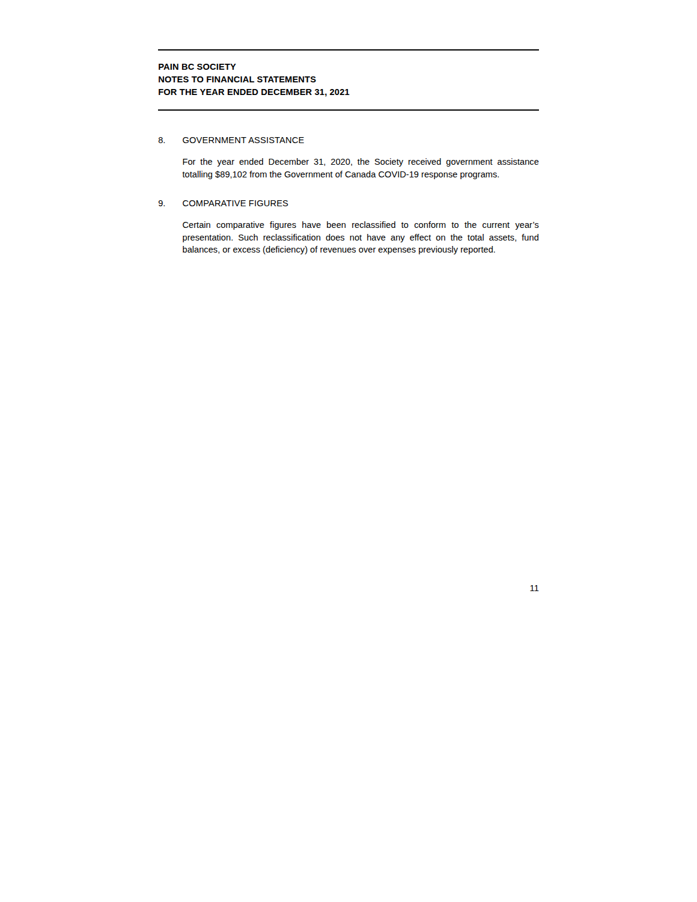PAIN BC SOCIETY
NOTES TO FINANCIAL STATEMENTS
FOR THE YEAR ENDED DECEMBER 31, 2021
8. GOVERNMENT ASSISTANCE
For the year ended December 31, 2020, the Society received government assistance totalling $89,102 from the Government of Canada COVID-19 response programs.
9. COMPARATIVE FIGURES
Certain comparative figures have been reclassified to conform to the current year’s presentation. Such reclassification does not have any effect on the total assets, fund balances, or excess (deficiency) of revenues over expenses previously reported.
11